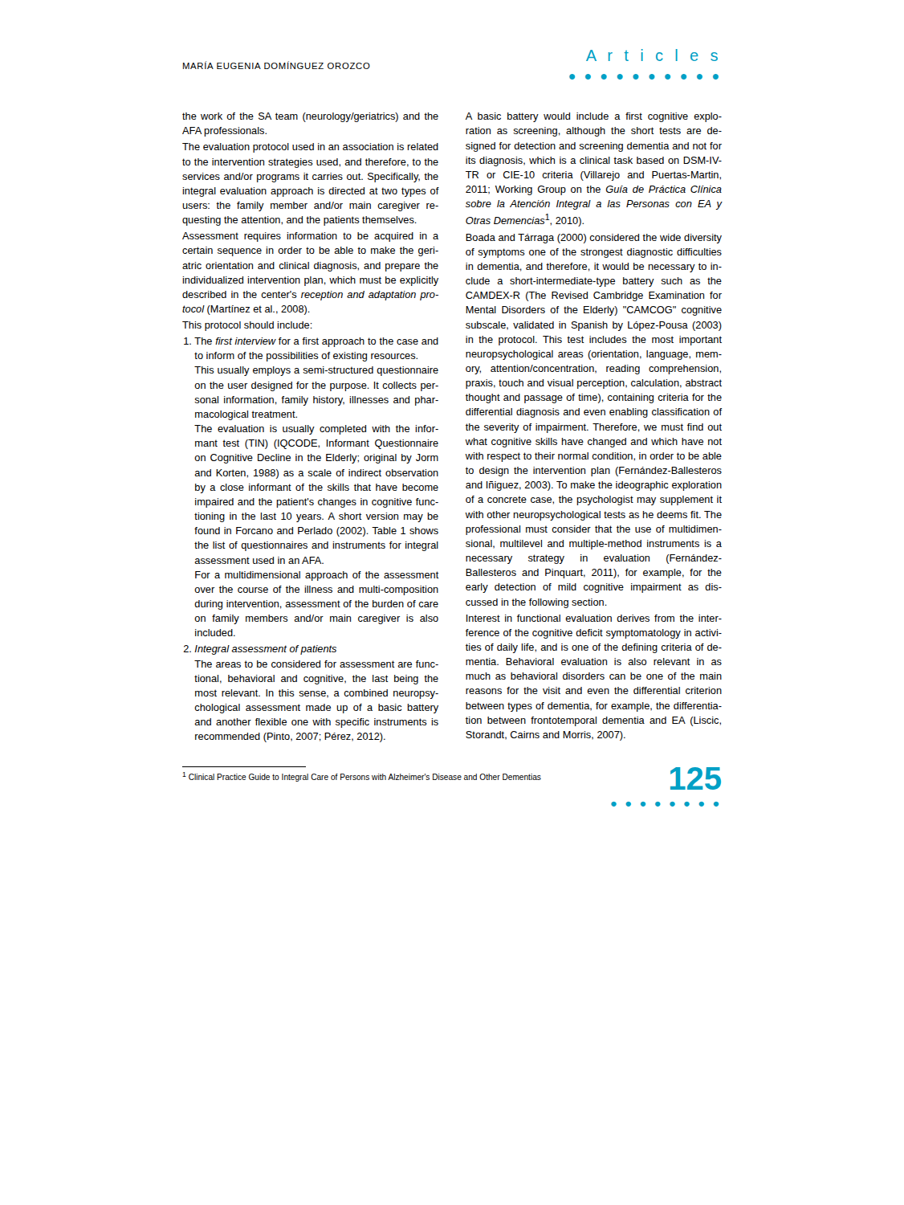María Eugenia Domínguez Orozco
A r t i c l e s
● ● ● ● ● ● ● ● ● ●
the work of the SA team (neurology/geriatrics) and the AFA professionals.
The evaluation protocol used in an association is related to the intervention strategies used, and therefore, to the services and/or programs it carries out. Specifically, the integral evaluation approach is directed at two types of users: the family member and/or main caregiver requesting the attention, and the patients themselves.
Assessment requires information to be acquired in a certain sequence in order to be able to make the geriatric orientation and clinical diagnosis, and prepare the individualized intervention plan, which must be explicitly described in the center's reception and adaptation protocol (Martínez et al., 2008).
This protocol should include:
The first interview for a first approach to the case and to inform of the possibilities of existing resources.
This usually employs a semi-structured questionnaire on the user designed for the purpose. It collects personal information, family history, illnesses and pharmacological treatment.
The evaluation is usually completed with the informant test (TIN) (IQCODE, Informant Questionnaire on Cognitive Decline in the Elderly; original by Jorm and Korten, 1988) as a scale of indirect observation by a close informant of the skills that have become impaired and the patient's changes in cognitive functioning in the last 10 years. A short version may be found in Forcano and Perlado (2002). Table 1 shows the list of questionnaires and instruments for integral assessment used in an AFA.
For a multidimensional approach of the assessment over the course of the illness and multi-composition during intervention, assessment of the burden of care on family members and/or main caregiver is also included.
Integral assessment of patients
The areas to be considered for assessment are functional, behavioral and cognitive, the last being the most relevant. In this sense, a combined neuropsychological assessment made up of a basic battery and another flexible one with specific instruments is recommended (Pinto, 2007; Pérez, 2012).
A basic battery would include a first cognitive exploration as screening, although the short tests are designed for detection and screening dementia and not for its diagnosis, which is a clinical task based on DSM-IV-TR or CIE-10 criteria (Villarejo and Puertas-Martin, 2011; Working Group on the Guía de Práctica Clínica sobre la Atención Integral a las Personas con EA y Otras Demencias1, 2010).
Boada and Tárraga (2000) considered the wide diversity of symptoms one of the strongest diagnostic difficulties in dementia, and therefore, it would be necessary to include a short-intermediate-type battery such as the CAMDEX-R (The Revised Cambridge Examination for Mental Disorders of the Elderly) "CAMCOG" cognitive subscale, validated in Spanish by López-Pousa (2003) in the protocol. This test includes the most important neuropsychological areas (orientation, language, memory, attention/concentration, reading comprehension, praxis, touch and visual perception, calculation, abstract thought and passage of time), containing criteria for the differential diagnosis and even enabling classification of the severity of impairment. Therefore, we must find out what cognitive skills have changed and which have not with respect to their normal condition, in order to be able to design the intervention plan (Fernández-Ballesteros and Iñiguez, 2003). To make the ideographic exploration of a concrete case, the psychologist may supplement it with other neuropsychological tests as he deems fit. The professional must consider that the use of multidimensional, multilevel and multiple-method instruments is a necessary strategy in evaluation (Fernández-Ballesteros and Pinquart, 2011), for example, for the early detection of mild cognitive impairment as discussed in the following section.
Interest in functional evaluation derives from the interference of the cognitive deficit symptomatology in activities of daily life, and is one of the defining criteria of dementia. Behavioral evaluation is also relevant in as much as behavioral disorders can be one of the main reasons for the visit and even the differential criterion between types of dementia, for example, the differentiation between frontotemporal dementia and EA (Liscic, Storandt, Cairns and Morris, 2007).
1 Clinical Practice Guide to Integral Care of Persons with Alzheimer's Disease and Other Dementias
125
● ● ● ● ● ● ● ●